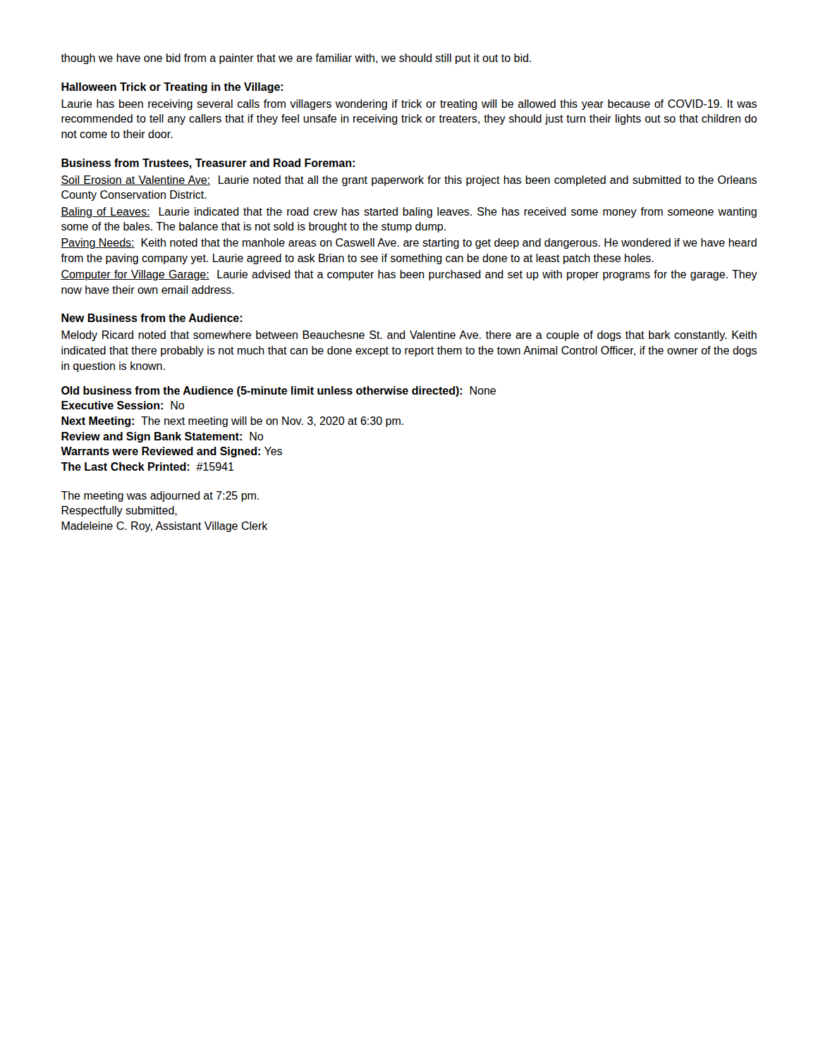though we have one bid from a painter that we are familiar with, we should still put it out to bid.
Halloween Trick or Treating in the Village:
Laurie has been receiving several calls from villagers wondering if trick or treating will be allowed this year because of COVID-19. It was recommended to tell any callers that if they feel unsafe in receiving trick or treaters, they should just turn their lights out so that children do not come to their door.
Business from Trustees, Treasurer and Road Foreman:
Soil Erosion at Valentine Ave: Laurie noted that all the grant paperwork for this project has been completed and submitted to the Orleans County Conservation District.
Baling of Leaves: Laurie indicated that the road crew has started baling leaves. She has received some money from someone wanting some of the bales. The balance that is not sold is brought to the stump dump.
Paving Needs: Keith noted that the manhole areas on Caswell Ave. are starting to get deep and dangerous. He wondered if we have heard from the paving company yet. Laurie agreed to ask Brian to see if something can be done to at least patch these holes.
Computer for Village Garage: Laurie advised that a computer has been purchased and set up with proper programs for the garage. They now have their own email address.
New Business from the Audience:
Melody Ricard noted that somewhere between Beauchesne St. and Valentine Ave. there are a couple of dogs that bark constantly. Keith indicated that there probably is not much that can be done except to report them to the town Animal Control Officer, if the owner of the dogs in question is known.
Old business from the Audience (5-minute limit unless otherwise directed): None
Executive Session: No
Next Meeting: The next meeting will be on Nov. 3, 2020 at 6:30 pm.
Review and Sign Bank Statement: No
Warrants were Reviewed and Signed: Yes
The Last Check Printed: #15941
The meeting was adjourned at 7:25 pm.
Respectfully submitted,
Madeleine C. Roy, Assistant Village Clerk